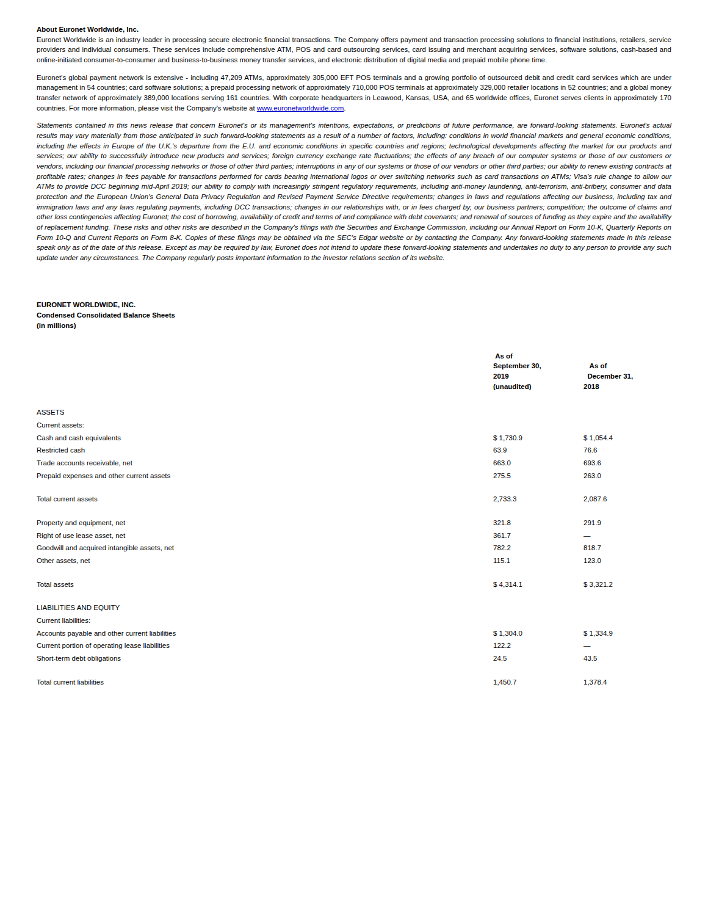About Euronet Worldwide, Inc.
Euronet Worldwide is an industry leader in processing secure electronic financial transactions. The Company offers payment and transaction processing solutions to financial institutions, retailers, service providers and individual consumers. These services include comprehensive ATM, POS and card outsourcing services, card issuing and merchant acquiring services, software solutions, cash-based and online-initiated consumer-to-consumer and business-to-business money transfer services, and electronic distribution of digital media and prepaid mobile phone time.
Euronet's global payment network is extensive - including 47,209 ATMs, approximately 305,000 EFT POS terminals and a growing portfolio of outsourced debit and credit card services which are under management in 54 countries; card software solutions; a prepaid processing network of approximately 710,000 POS terminals at approximately 329,000 retailer locations in 52 countries; and a global money transfer network of approximately 389,000 locations serving 161 countries. With corporate headquarters in Leawood, Kansas, USA, and 65 worldwide offices, Euronet serves clients in approximately 170 countries. For more information, please visit the Company's website at www.euronetworldwide.com.
Statements contained in this news release that concern Euronet's or its management's intentions, expectations, or predictions of future performance, are forward-looking statements. Euronet's actual results may vary materially from those anticipated in such forward-looking statements as a result of a number of factors, including: conditions in world financial markets and general economic conditions, including the effects in Europe of the U.K.'s departure from the E.U. and economic conditions in specific countries and regions; technological developments affecting the market for our products and services; our ability to successfully introduce new products and services; foreign currency exchange rate fluctuations; the effects of any breach of our computer systems or those of our customers or vendors, including our financial processing networks or those of other third parties; interruptions in any of our systems or those of our vendors or other third parties; our ability to renew existing contracts at profitable rates; changes in fees payable for transactions performed for cards bearing international logos or over switching networks such as card transactions on ATMs; Visa's rule change to allow our ATMs to provide DCC beginning mid-April 2019; our ability to comply with increasingly stringent regulatory requirements, including anti-money laundering, anti-terrorism, anti-bribery, consumer and data protection and the European Union's General Data Privacy Regulation and Revised Payment Service Directive requirements; changes in laws and regulations affecting our business, including tax and immigration laws and any laws regulating payments, including DCC transactions; changes in our relationships with, or in fees charged by, our business partners; competition; the outcome of claims and other loss contingencies affecting Euronet; the cost of borrowing, availability of credit and terms of and compliance with debt covenants; and renewal of sources of funding as they expire and the availability of replacement funding. These risks and other risks are described in the Company's filings with the Securities and Exchange Commission, including our Annual Report on Form 10-K, Quarterly Reports on Form 10-Q and Current Reports on Form 8-K. Copies of these filings may be obtained via the SEC's Edgar website or by contacting the Company. Any forward-looking statements made in this release speak only as of the date of this release. Except as may be required by law, Euronet does not intend to update these forward-looking statements and undertakes no duty to any person to provide any such update under any circumstances. The Company regularly posts important information to the investor relations section of its website.
EURONET WORLDWIDE, INC.
Condensed Consolidated Balance Sheets
(in millions)
| | As of September 30, 2019 (unaudited) | As of December 31, 2018 |
| --- | --- | --- |
| ASSETS | | |
| Current assets: | | |
| Cash and cash equivalents | $ 1,730.9 | $ 1,054.4 |
| Restricted cash | 63.9 | 76.6 |
| Trade accounts receivable, net | 663.0 | 693.6 |
| Prepaid expenses and other current assets | 275.5 | 263.0 |
| Total current assets | 2,733.3 | 2,087.6 |
| Property and equipment, net | 321.8 | 291.9 |
| Right of use lease asset, net | 361.7 | — |
| Goodwill and acquired intangible assets, net | 782.2 | 818.7 |
| Other assets, net | 115.1 | 123.0 |
| Total assets | $ 4,314.1 | $ 3,321.2 |
| LIABILITIES AND EQUITY | | |
| Current liabilities: | | |
| Accounts payable and other current liabilities | $ 1,304.0 | $ 1,334.9 |
| Current portion of operating lease liabilities | 122.2 | — |
| Short-term debt obligations | 24.5 | 43.5 |
| Total current liabilities | 1,450.7 | 1,378.4 |